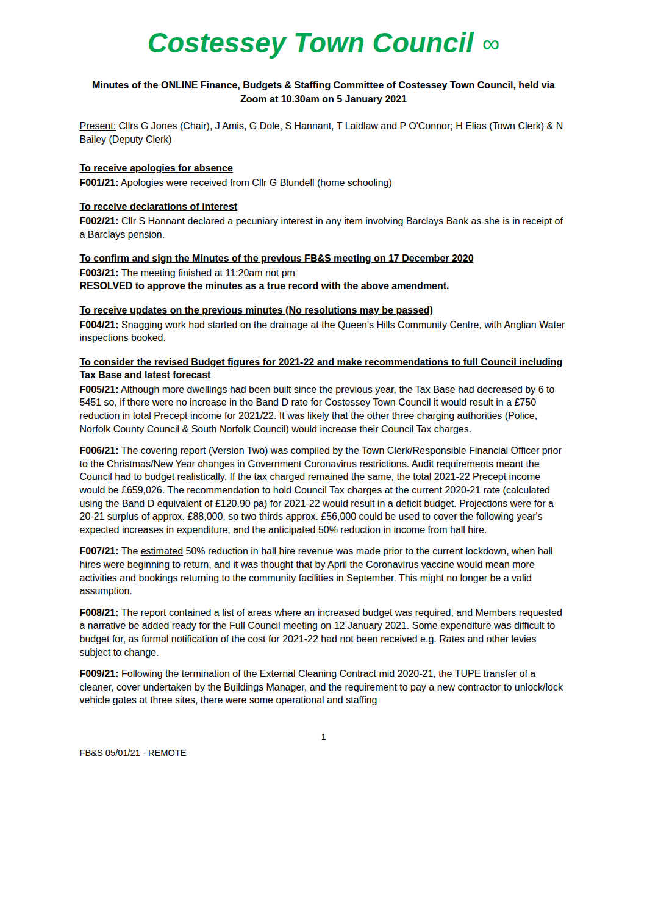Costessey Town Council
∞
Minutes of the ONLINE Finance, Budgets & Staffing Committee of Costessey Town Council, held via Zoom at 10.30am on 5 January 2021
Present: Cllrs G Jones (Chair), J Amis, G Dole, S Hannant, T Laidlaw and P O'Connor; H Elias (Town Clerk) & N Bailey (Deputy Clerk)
To receive apologies for absence
F001/21: Apologies were received from Cllr G Blundell (home schooling)
To receive declarations of interest
F002/21: Cllr S Hannant declared a pecuniary interest in any item involving Barclays Bank as she is in receipt of a Barclays pension.
To confirm and sign the Minutes of the previous FB&S meeting on 17 December 2020
F003/21: The meeting finished at 11:20am not pm
RESOLVED to approve the minutes as a true record with the above amendment.
To receive updates on the previous minutes (No resolutions may be passed)
F004/21: Snagging work had started on the drainage at the Queen's Hills Community Centre, with Anglian Water inspections booked.
To consider the revised Budget figures for 2021-22 and make recommendations to full Council including Tax Base and latest forecast
F005/21: Although more dwellings had been built since the previous year, the Tax Base had decreased by 6 to 5451 so, if there were no increase in the Band D rate for Costessey Town Council it would result in a £750 reduction in total Precept income for 2021/22. It was likely that the other three charging authorities (Police, Norfolk County Council & South Norfolk Council) would increase their Council Tax charges.
F006/21: The covering report (Version Two) was compiled by the Town Clerk/Responsible Financial Officer prior to the Christmas/New Year changes in Government Coronavirus restrictions. Audit requirements meant the Council had to budget realistically. If the tax charged remained the same, the total 2021-22 Precept income would be £659,026. The recommendation to hold Council Tax charges at the current 2020-21 rate (calculated using the Band D equivalent of £120.90 pa) for 2021-22 would result in a deficit budget. Projections were for a 20-21 surplus of approx. £88,000, so two thirds approx. £56,000 could be used to cover the following year's expected increases in expenditure, and the anticipated 50% reduction in income from hall hire.
F007/21: The estimated 50% reduction in hall hire revenue was made prior to the current lockdown, when hall hires were beginning to return, and it was thought that by April the Coronavirus vaccine would mean more activities and bookings returning to the community facilities in September. This might no longer be a valid assumption.
F008/21: The report contained a list of areas where an increased budget was required, and Members requested a narrative be added ready for the Full Council meeting on 12 January 2021. Some expenditure was difficult to budget for, as formal notification of the cost for 2021-22 had not been received e.g. Rates and other levies subject to change.
F009/21: Following the termination of the External Cleaning Contract mid 2020-21, the TUPE transfer of a cleaner, cover undertaken by the Buildings Manager, and the requirement to pay a new contractor to unlock/lock vehicle gates at three sites, there were some operational and staffing
1
FB&S 05/01/21 - REMOTE